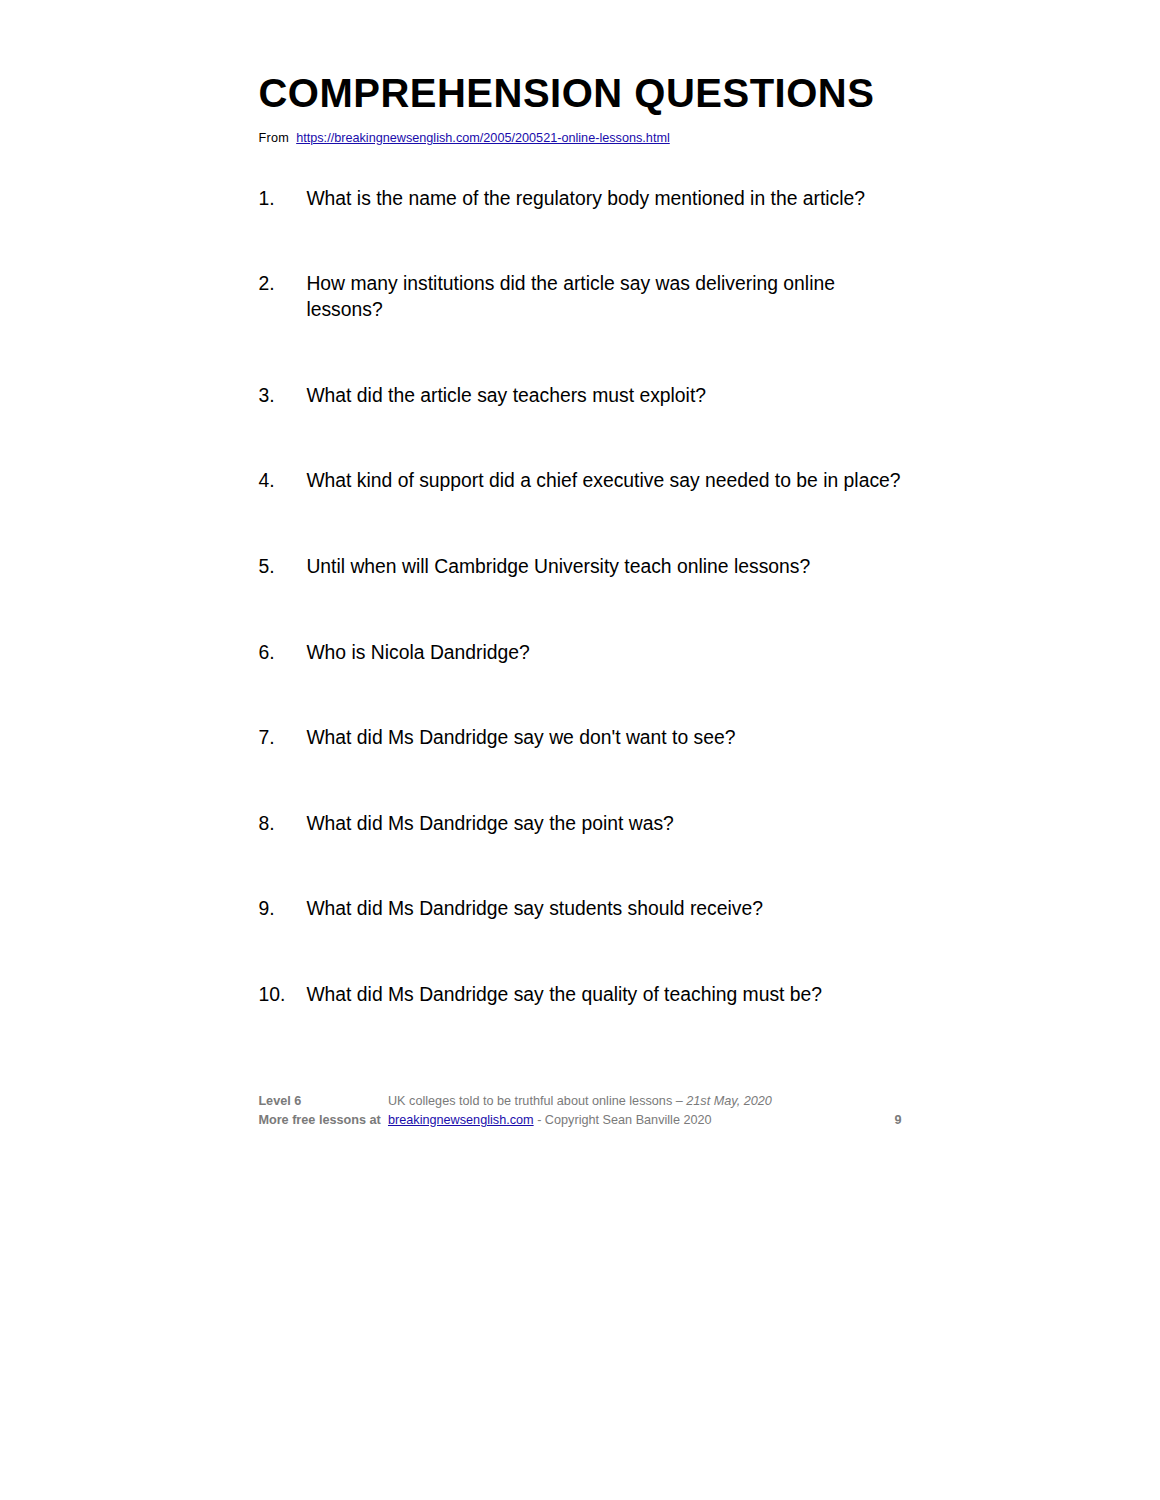COMPREHENSION QUESTIONS
From https://breakingnewsenglish.com/2005/200521-online-lessons.html
1. What is the name of the regulatory body mentioned in the article?
2. How many institutions did the article say was delivering online lessons?
3. What did the article say teachers must exploit?
4. What kind of support did a chief executive say needed to be in place?
5. Until when will Cambridge University teach online lessons?
6. Who is Nicola Dandridge?
7. What did Ms Dandridge say we don't want to see?
8. What did Ms Dandridge say the point was?
9. What did Ms Dandridge say students should receive?
10. What did Ms Dandridge say the quality of teaching must be?
Level 6
UK colleges told to be truthful about online lessons – 21st May, 2020
More free lessons at
breakingnewsenglish.com - Copyright Sean Banville 2020
9